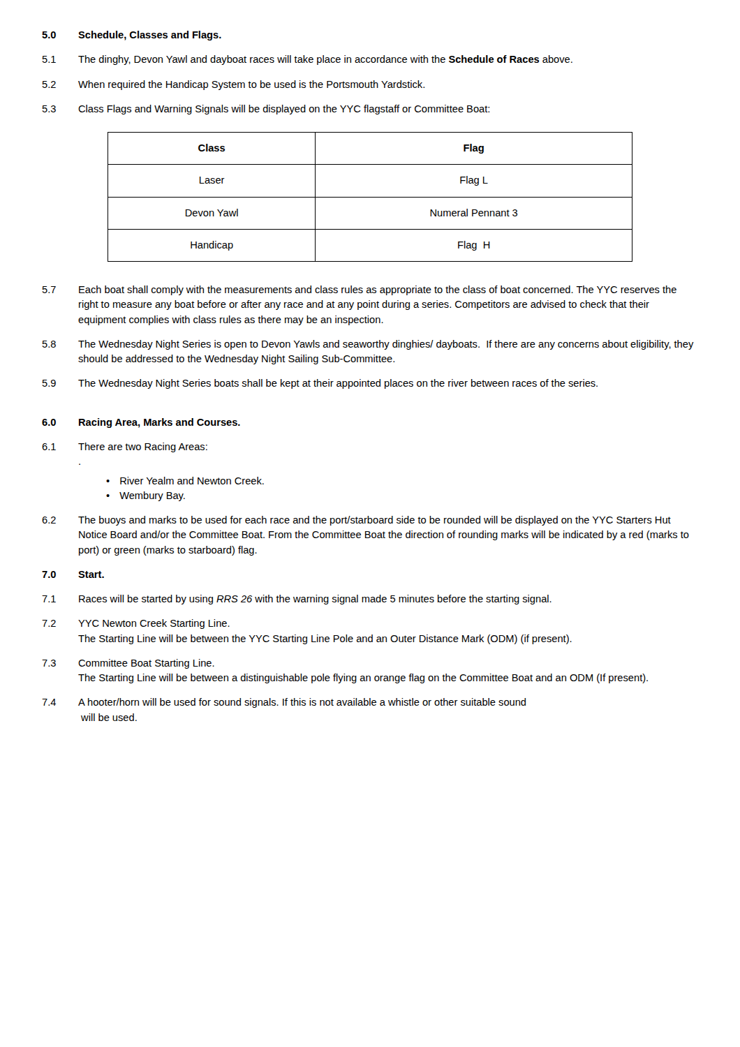5.0
Schedule, Classes and Flags.
5.1
The dinghy, Devon Yawl and dayboat races will take place in accordance with the Schedule of Races above.
5.2
When required the Handicap System to be used is the Portsmouth Yardstick.
5.3
Class Flags and Warning Signals will be displayed on the YYC flagstaff or Committee Boat:
| Class | Flag |
| --- | --- |
| Laser | Flag L |
| Devon Yawl | Numeral Pennant 3 |
| Handicap | Flag H |
5.7
Each boat shall comply with the measurements and class rules as appropriate to the class of boat concerned. The YYC reserves the right to measure any boat before or after any race and at any point during a series. Competitors are advised to check that their equipment complies with class rules as there may be an inspection.
5.8
The Wednesday Night Series is open to Devon Yawls and seaworthy dinghies/ dayboats. If there are any concerns about eligibility, they should be addressed to the Wednesday Night Sailing Sub-Committee.
5.9
The Wednesday Night Series boats shall be kept at their appointed places on the river between races of the series.
6.0
Racing Area, Marks and Courses.
6.1
There are two Racing Areas:
.
River Yealm and Newton Creek.
Wembury Bay.
6.2
The buoys and marks to be used for each race and the port/starboard side to be rounded will be displayed on the YYC Starters Hut Notice Board and/or the Committee Boat. From the Committee Boat the direction of rounding marks will be indicated by a red (marks to port) or green (marks to starboard) flag.
7.0
Start.
7.1
Races will be started by using RRS 26 with the warning signal made 5 minutes before the starting signal.
7.2
YYC Newton Creek Starting Line.
The Starting Line will be between the YYC Starting Line Pole and an Outer Distance Mark (ODM) (if present).
7.3
Committee Boat Starting Line.
The Starting Line will be between a distinguishable pole flying an orange flag on the Committee Boat and an ODM (If present).
7.4
A hooter/horn will be used for sound signals. If this is not available a whistle or other suitable sound
will be used.